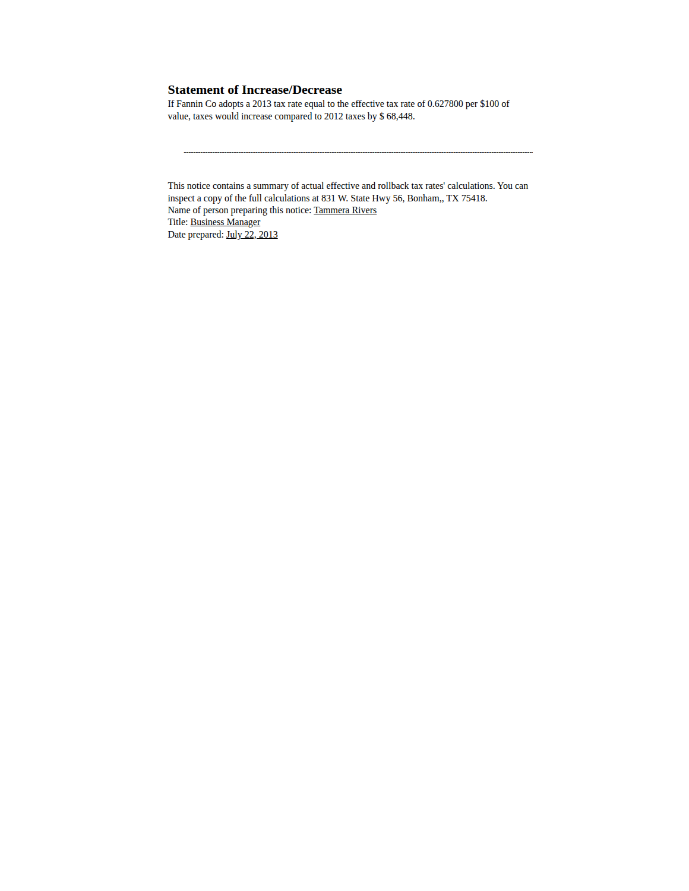Statement of Increase/Decrease
If Fannin Co adopts a 2013 tax rate equal to the effective tax rate of 0.627800 per $100 of value, taxes would increase compared to 2012 taxes by $ 68,448.
-----------------------------------------------------------------------------------------------------------------------------------------------------------------
This notice contains a summary of actual effective and rollback tax rates' calculations. You can inspect a copy of the full calculations at 831 W. State Hwy 56, Bonham,, TX 75418.
Name of person preparing this notice: Tammera Rivers
Title: Business Manager
Date prepared: July 22, 2013